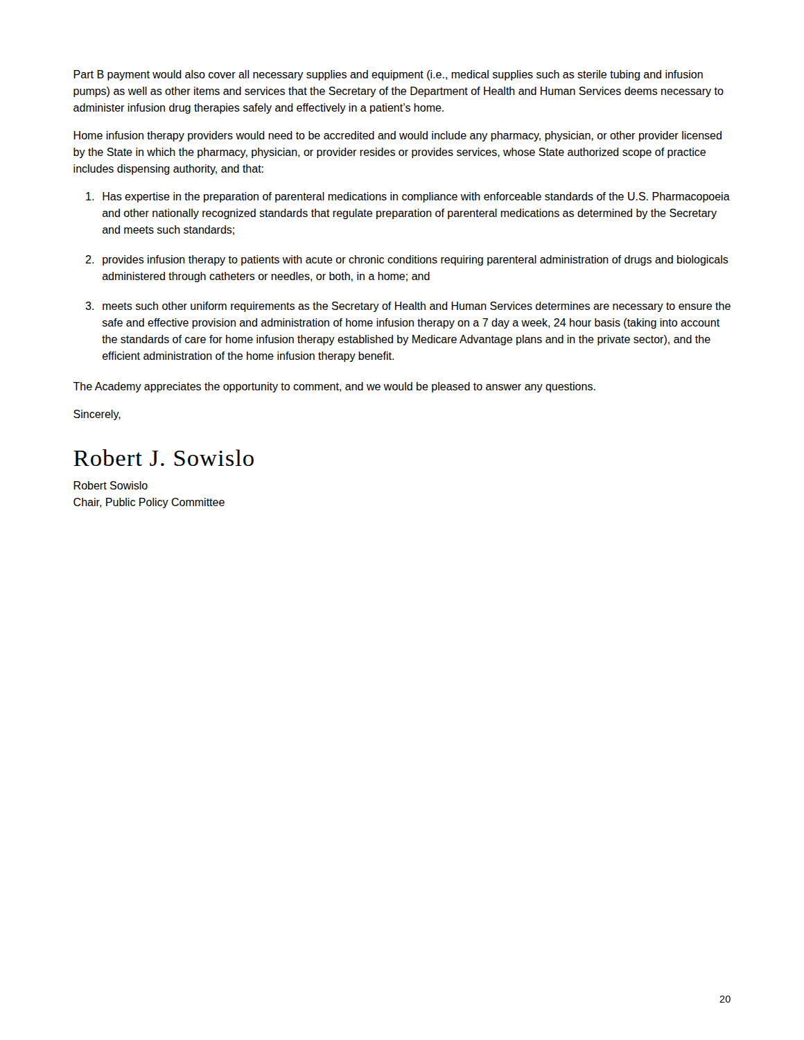Part B payment would also cover all necessary supplies and equipment (i.e., medical supplies such as sterile tubing and infusion pumps) as well as other items and services that the Secretary of the Department of Health and Human Services deems necessary to administer infusion drug therapies safely and effectively in a patient’s home.
Home infusion therapy providers would need to be accredited and would include any pharmacy, physician, or other provider licensed by the State in which the pharmacy, physician, or provider resides or provides services, whose State authorized scope of practice includes dispensing authority, and that:
Has expertise in the preparation of parenteral medications in compliance with enforceable standards of the U.S. Pharmacopoeia and other nationally recognized standards that regulate preparation of parenteral medications as determined by the Secretary and meets such standards;
provides infusion therapy to patients with acute or chronic conditions requiring parenteral administration of drugs and biologicals administered through catheters or needles, or both, in a home; and
meets such other uniform requirements as the Secretary of Health and Human Services determines are necessary to ensure the safe and effective provision and administration of home infusion therapy on a 7 day a week, 24 hour basis (taking into account the standards of care for home infusion therapy established by Medicare Advantage plans and in the private sector), and the efficient administration of the home infusion therapy benefit.
The Academy appreciates the opportunity to comment, and we would be pleased to answer any questions.
Sincerely,
Robert J. Sowislo
Robert Sowislo
Chair, Public Policy Committee
20